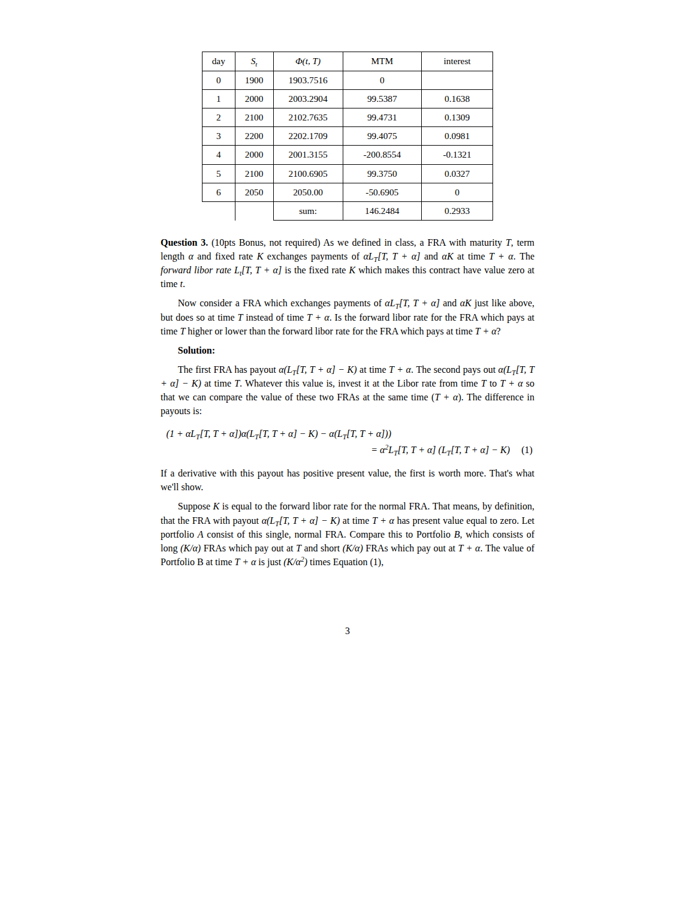| day | S t | Φ(t, T) | MTM | interest |
| 0 | 1900 | 1903.7516 | 0 | |
| 1 | 2000 | 2003.2904 | 99.5387 | 0.1638 |
| 2 | 2100 | 2102.7635 | 99.4731 | 0.1309 |
| 3 | 2200 | 2202.1709 | 99.4075 | 0.0981 |
| 4 | 2000 | 2001.3155 | -200.8554 | -0.1321 |
| 5 | 2100 | 2100.6905 | 99.3750 | 0.0327 |
| 6 | 2050 | 2050.00 | -50.6905 | 0 |
| | | sum: | 146.2484 | 0.2933 |
Question 3. (10pts Bonus, not required) As we defined in class, a FRA with maturity T, term length α and fixed rate K exchanges payments of αLT[T, T + α] and αK at time T + α. The forward libor rate Lt[T, T + α] is the fixed rate K which makes this contract have value zero at time t.
Now consider a FRA which exchanges payments of αLT[T, T + α] and αK just like above, but does so at time T instead of time T + α. Is the forward libor rate for the FRA which pays at time T higher or lower than the forward libor rate for the FRA which pays at time T + α?
Solution:
The first FRA has payout α(LT[T, T + α] − K) at time T + α. The second pays out α(LT[T, T + α] − K) at time T. Whatever this value is, invest it at the Libor rate from time T to T + α so that we can compare the value of these two FRAs at the same time (T + α). The difference in payouts is:
(1 + αLT[T, T + α])α(LT[T, T + α] − K) − α(LT[T, T + α]))
= α2LT[T, T + α] (LT[T, T + α] − K)(1)
If a derivative with this payout has positive present value, the first is worth more. That's what we'll show.
Suppose K is equal to the forward libor rate for the normal FRA. That means, by definition, that the FRA with payout α(LT[T, T + α] − K) at time T + α has present value equal to zero. Let portfolio A consist of this single, normal FRA. Compare this to Portfolio B, which consists of long (K/α) FRAs which pay out at T and short (K/α) FRAs which pay out at T + α. The value of Portfolio B at time T + α is just (K/α2) times Equation (1),
3